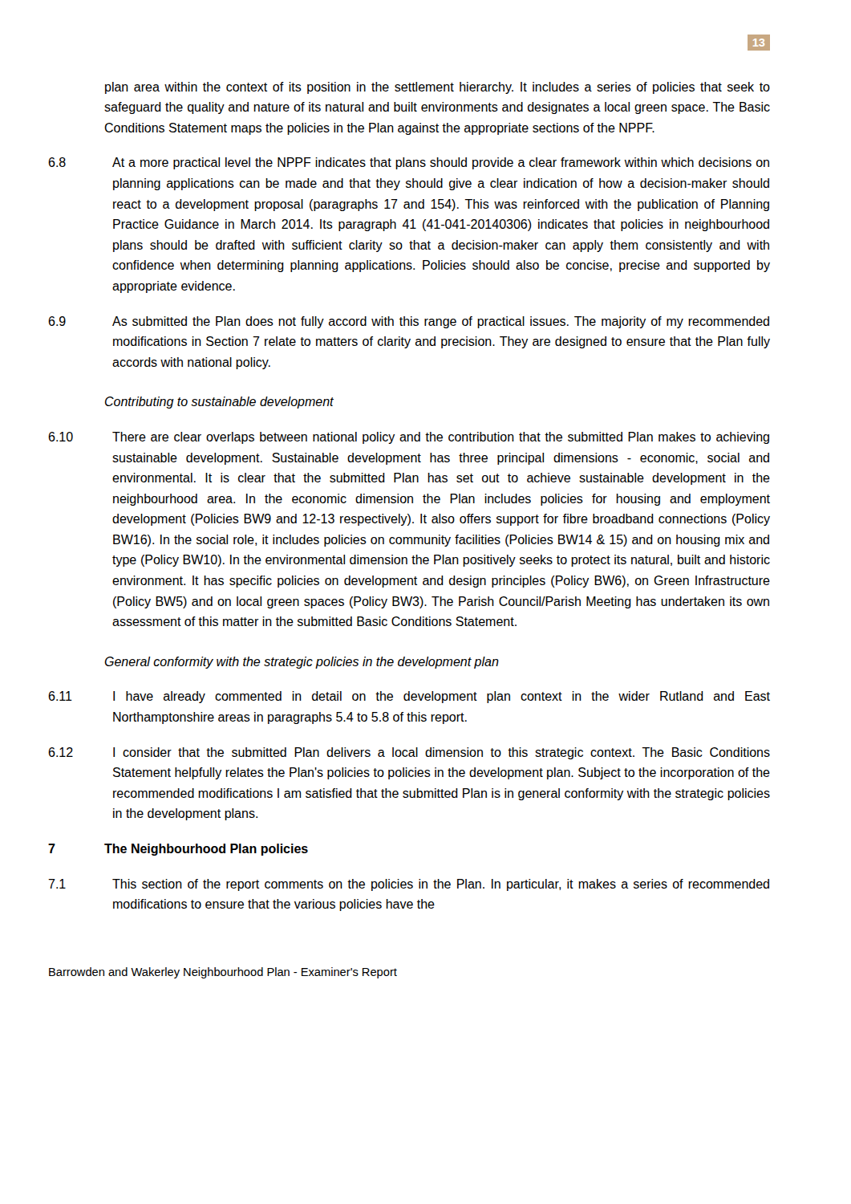13
plan area within the context of its position in the settlement hierarchy. It includes a series of policies that seek to safeguard the quality and nature of its natural and built environments and designates a local green space. The Basic Conditions Statement maps the policies in the Plan against the appropriate sections of the NPPF.
6.8
At a more practical level the NPPF indicates that plans should provide a clear framework within which decisions on planning applications can be made and that they should give a clear indication of how a decision-maker should react to a development proposal (paragraphs 17 and 154). This was reinforced with the publication of Planning Practice Guidance in March 2014. Its paragraph 41 (41-041-20140306) indicates that policies in neighbourhood plans should be drafted with sufficient clarity so that a decision-maker can apply them consistently and with confidence when determining planning applications. Policies should also be concise, precise and supported by appropriate evidence.
6.9
As submitted the Plan does not fully accord with this range of practical issues. The majority of my recommended modifications in Section 7 relate to matters of clarity and precision. They are designed to ensure that the Plan fully accords with national policy.
Contributing to sustainable development
6.10
There are clear overlaps between national policy and the contribution that the submitted Plan makes to achieving sustainable development. Sustainable development has three principal dimensions - economic, social and environmental. It is clear that the submitted Plan has set out to achieve sustainable development in the neighbourhood area. In the economic dimension the Plan includes policies for housing and employment development (Policies BW9 and 12-13 respectively). It also offers support for fibre broadband connections (Policy BW16). In the social role, it includes policies on community facilities (Policies BW14 & 15) and on housing mix and type (Policy BW10). In the environmental dimension the Plan positively seeks to protect its natural, built and historic environment. It has specific policies on development and design principles (Policy BW6), on Green Infrastructure (Policy BW5) and on local green spaces (Policy BW3). The Parish Council/Parish Meeting has undertaken its own assessment of this matter in the submitted Basic Conditions Statement.
General conformity with the strategic policies in the development plan
6.11
I have already commented in detail on the development plan context in the wider Rutland and East Northamptonshire areas in paragraphs 5.4 to 5.8 of this report.
6.12
I consider that the submitted Plan delivers a local dimension to this strategic context. The Basic Conditions Statement helpfully relates the Plan's policies to policies in the development plan. Subject to the incorporation of the recommended modifications I am satisfied that the submitted Plan is in general conformity with the strategic policies in the development plans.
7
The Neighbourhood Plan policies
7.1
This section of the report comments on the policies in the Plan. In particular, it makes a series of recommended modifications to ensure that the various policies have the
Barrowden and Wakerley Neighbourhood Plan - Examiner's Report